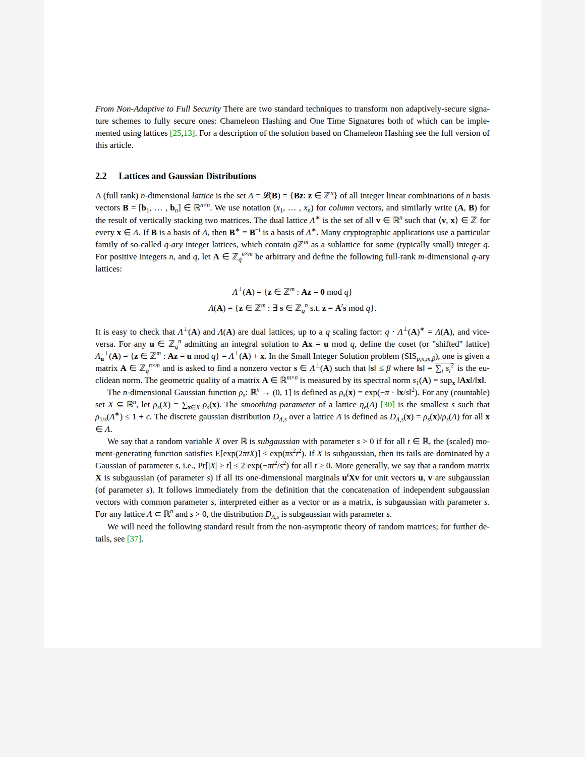From Non-Adaptive to Full Security There are two standard techniques to transform non adaptively-secure signature schemes to fully secure ones: Chameleon Hashing and One Time Signatures both of which can be implemented using lattices [25,13]. For a description of the solution based on Chameleon Hashing see the full version of this article.
2.2 Lattices and Gaussian Distributions
A (full rank) n-dimensional lattice is the set Λ = 𝓛(B) = {Bz: z ∈ ℤn} of all integer linear combinations of n basis vectors B = [b1, … , bn] ∈ ℝn×n. We use notation (x1, … , xn) for column vectors, and similarly write (A, B) for the result of vertically stacking two matrices. The dual lattice Λ∗ is the set of all v ∈ ℝn such that ⟨v, x⟩ ∈ ℤ for every x ∈ Λ. If B is a basis of Λ, then B∗ = B−t is a basis of Λ∗. Many cryptographic applications use a particular family of so-called q-ary integer lattices, which contain q ℤm as a sublattice for some (typically small) integer q. For positive integers n, and q, let A ∈ ℤqn×m be arbitrary and define the following full-rank m-dimensional q-ary lattices:
Λ⊥(A) = {z ∈ ℤm : Az = 0 mod q} Λ(A) = {z ∈ ℤm : ∃ s ∈ ℤqn s.t. z = Ats mod q}.
It is easy to check that Λ⊥(A) and Λ(A) are dual lattices, up to a q scaling factor: q · Λ⊥(A)∗ = Λ(A), and vice-versa. For any u ∈ ℤqn admitting an integral solution to Ax = u mod q, define the coset (or "shifted" lattice) Λu⊥(A) = {z ∈ ℤm : Az = u mod q} = Λ⊥(A) + x. In the Small Integer Solution problem (SISp,n,m,β), one is given a matrix A ∈ ℤqn×m and is asked to find a nonzero vector s ∈ Λ⊥(A) such that ‖s‖ ≤ β where ‖s‖ = ∑i si2 is the euclidean norm. The geometric quality of a matrix A ∈ ℝm×n is measured by its spectral norm s1(A) = supx ‖Ax‖/‖x‖.
The n-dimensional Gaussian function ρs: ℝn → (0, 1] is defined as ρs(x) = exp(−π · ‖x/s‖2). For any (countable) set X ⊆ ℝn, let ρs(X) = ∑x∈X ρs(x). The smoothing parameter of a lattice ηϵ(Λ) [30] is the smallest s such that ρ1/s(Λ∗) ≤ 1 + ϵ. The discrete gaussian distribution DΛ,s over a lattice Λ is defined as DΛ,s(x) = ρs(x)/ρs(Λ) for all x ∈ Λ.
We say that a random variable X over ℝ is subgaussian with parameter s > 0 if for all t ∈ ℝ, the (scaled) moment-generating function satisfies E[exp(2πtX)] ≤ exp(πs2t2). If X is subgaussian, then its tails are dominated by a Gaussian of parameter s, i.e., Pr[|X| ≥ t] ≤ 2 exp(−πt2/s2) for all t ≥ 0. More generally, we say that a random matrix X is subgaussian (of parameter s) if all its one-dimensional marginals utXv for unit vectors u, v are subgaussian (of parameter s). It follows immediately from the definition that the concatenation of independent subgaussian vectors with common parameter s, interpreted either as a vector or as a matrix, is subgaussian with parameter s. For any lattice Λ ⊂ ℝn and s > 0, the distribution DΛ,s is subgaussian with parameter s.
We will need the following standard result from the non-asymptotic theory of random matrices; for further details, see [37].